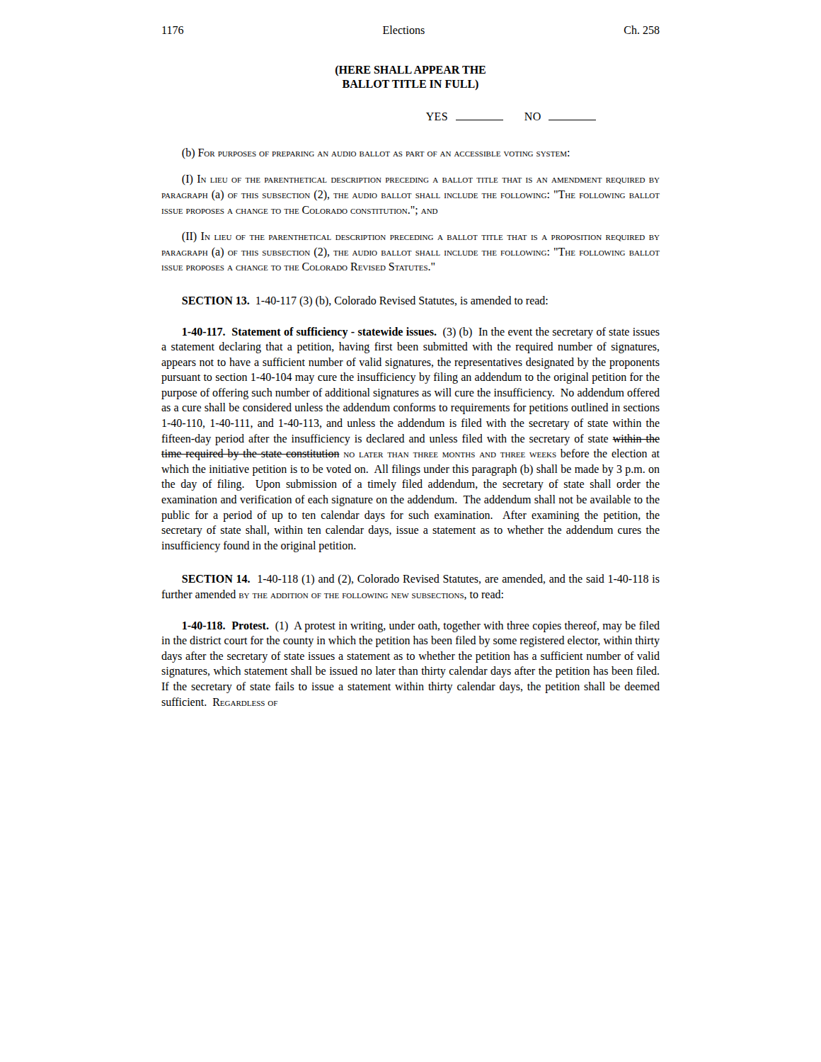1176 Elections Ch. 258
(HERE SHALL APPEAR THE
BALLOT TITLE IN FULL)
YES NO
(b) For purposes of preparing an audio ballot as part of an accessible voting system:
(I) In lieu of the parenthetical description preceding a ballot title that is an amendment required by paragraph (a) of this subsection (2), the audio ballot shall include the following: "The following ballot issue proposes a change to the Colorado constitution."; and
(II) In lieu of the parenthetical description preceding a ballot title that is a proposition required by paragraph (a) of this subsection (2), the audio ballot shall include the following: "The following ballot issue proposes a change to the Colorado Revised Statutes."
SECTION 13. 1-40-117 (3) (b), Colorado Revised Statutes, is amended to read:
1-40-117. Statement of sufficiency - statewide issues. (3) (b) In the event the secretary of state issues a statement declaring that a petition, having first been submitted with the required number of signatures, appears not to have a sufficient number of valid signatures, the representatives designated by the proponents pursuant to section 1-40-104 may cure the insufficiency by filing an addendum to the original petition for the purpose of offering such number of additional signatures as will cure the insufficiency. No addendum offered as a cure shall be considered unless the addendum conforms to requirements for petitions outlined in sections 1-40-110, 1-40-111, and 1-40-113, and unless the addendum is filed with the secretary of state within the fifteen-day period after the insufficiency is declared and unless filed with the secretary of state within the time required by the state constitution no later than three months and three weeks before the election at which the initiative petition is to be voted on. All filings under this paragraph (b) shall be made by 3 p.m. on the day of filing. Upon submission of a timely filed addendum, the secretary of state shall order the examination and verification of each signature on the addendum. The addendum shall not be available to the public for a period of up to ten calendar days for such examination. After examining the petition, the secretary of state shall, within ten calendar days, issue a statement as to whether the addendum cures the insufficiency found in the original petition.
SECTION 14. 1-40-118 (1) and (2), Colorado Revised Statutes, are amended, and the said 1-40-118 is further amended by the addition of the following new subsections, to read:
1-40-118. Protest. (1) A protest in writing, under oath, together with three copies thereof, may be filed in the district court for the county in which the petition has been filed by some registered elector, within thirty days after the secretary of state issues a statement as to whether the petition has a sufficient number of valid signatures, which statement shall be issued no later than thirty calendar days after the petition has been filed. If the secretary of state fails to issue a statement within thirty calendar days, the petition shall be deemed sufficient. Regardless of